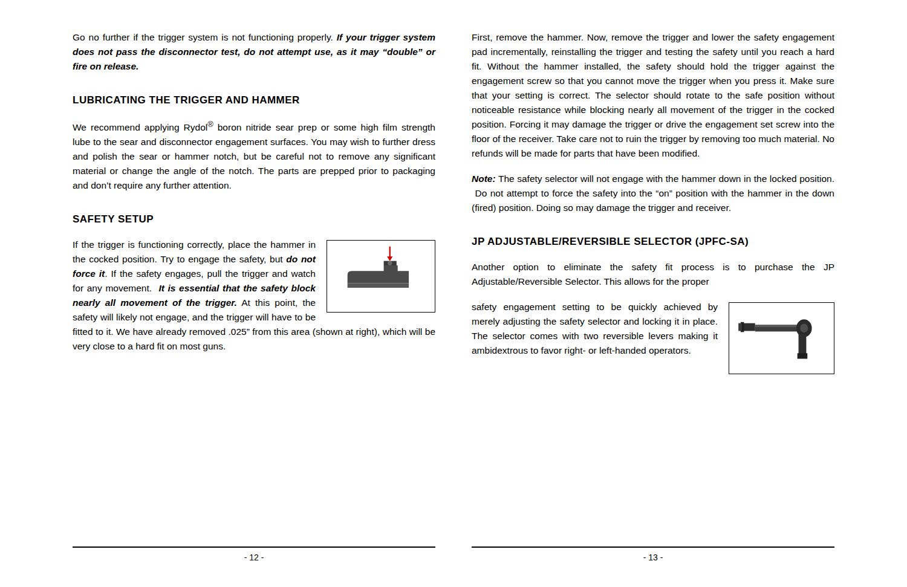Go no further if the trigger system is not functioning properly. If your trigger system does not pass the disconnector test, do not attempt use, as it may “double” or fire on release.
Lubricating the Trigger and Hammer
We recommend applying Rydol® boron nitride sear prep or some high film strength lube to the sear and disconnector engagement surfaces. You may wish to further dress and polish the sear or hammer notch, but be careful not to remove any significant material or change the angle of the notch. The parts are prepped prior to packaging and don’t require any further attention.
Safety Setup
If the trigger is functioning correctly, place the hammer in the cocked position. Try to engage the safety, but do not force it. If the safety engages, pull the trigger and watch for any movement. It is essential that the safety block nearly all movement of the trigger. At this point, the safety will likely not engage, and the trigger will have to be fitted to it. We have already removed .025” from this area (shown at right), which will be very close to a hard fit on most guns.
- 12 -
First, remove the hammer. Now, remove the trigger and lower the safety engagement pad incrementally, reinstalling the trigger and testing the safety until you reach a hard fit. Without the hammer installed, the safety should hold the trigger against the engagement screw so that you cannot move the trigger when you press it. Make sure that your setting is correct. The selector should rotate to the safe position without noticeable resistance while blocking nearly all movement of the trigger in the cocked position. Forcing it may damage the trigger or drive the engagement set screw into the floor of the receiver. Take care not to ruin the trigger by removing too much material. No refunds will be made for parts that have been modified.
Note: The safety selector will not engage with the hammer down in the locked position. Do not attempt to force the safety into the “on” position with the hammer in the down (fired) position. Doing so may damage the trigger and receiver.
JP Adjustable/Reversible Selector (JPFC-SA)
Another option to eliminate the safety fit process is to purchase the JP Adjustable/Reversible Selector. This allows for the proper
safety engagement setting to be quickly achieved by merely adjusting the safety selector and locking it in place. The selector comes with two reversible levers making it ambidextrous to favor right- or left-handed operators.
- 13 -